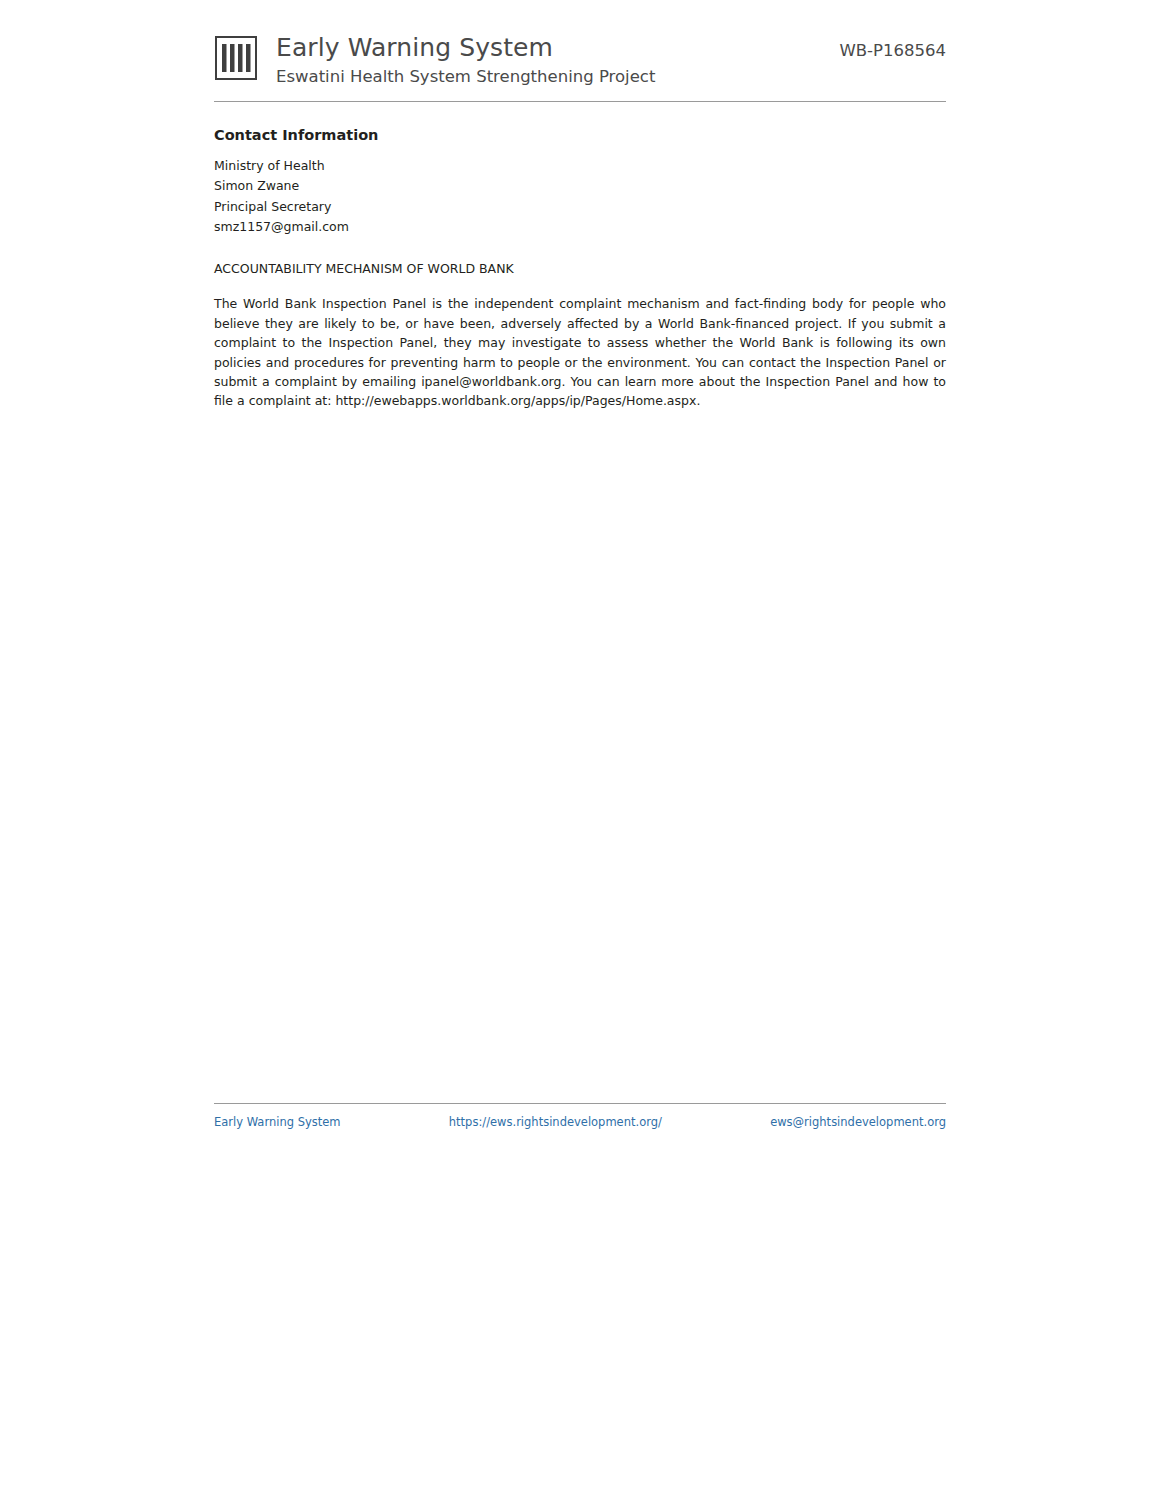Early Warning System
Eswatini Health System Strengthening Project
WB-P168564
Contact Information
Ministry of Health
Simon Zwane
Principal Secretary
smz1157@gmail.com
ACCOUNTABILITY MECHANISM OF WORLD BANK
The World Bank Inspection Panel is the independent complaint mechanism and fact-finding body for people who believe they are likely to be, or have been, adversely affected by a World Bank-financed project. If you submit a complaint to the Inspection Panel, they may investigate to assess whether the World Bank is following its own policies and procedures for preventing harm to people or the environment. You can contact the Inspection Panel or submit a complaint by emailing ipanel@worldbank.org. You can learn more about the Inspection Panel and how to file a complaint at: http://ewebapps.worldbank.org/apps/ip/Pages/Home.aspx.
Early Warning System
https://ews.rightsindevelopment.org/
ews@rightsindevelopment.org